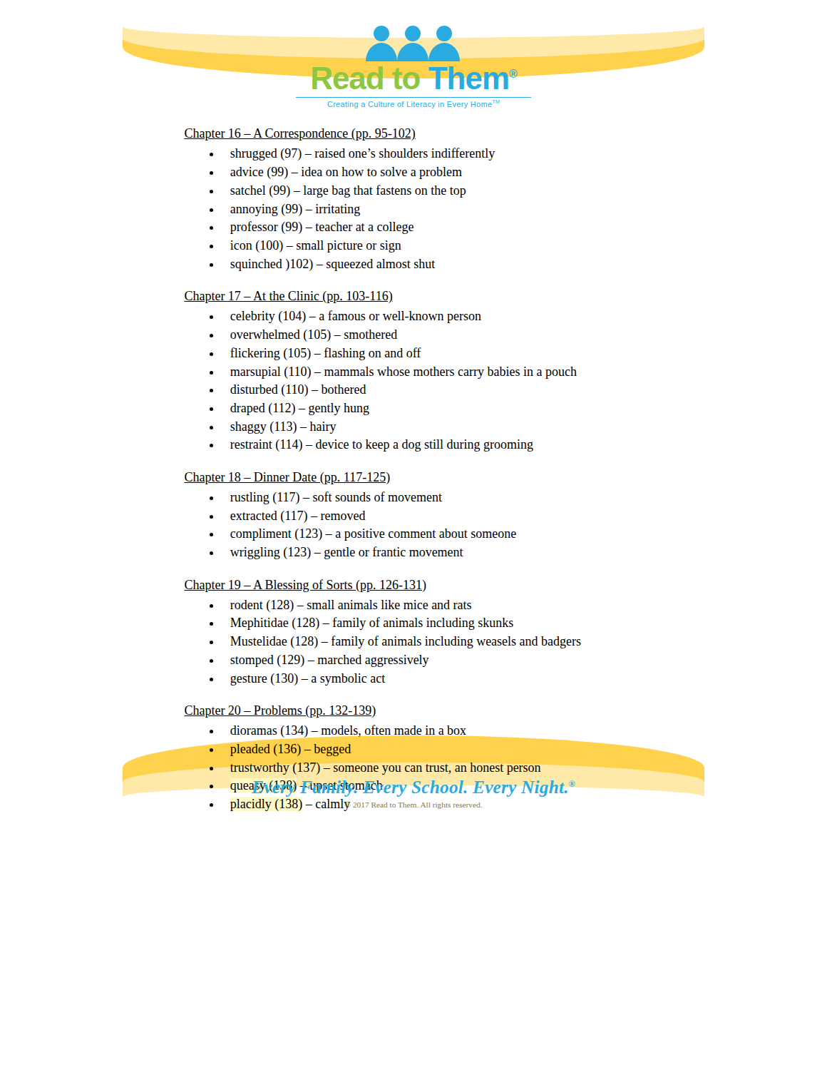Read to Them®
Creating a Culture of Literacy in Every HomeTM
Chapter 16 – A Correspondence (pp. 95-102)
shrugged (97) – raised one’s shoulders indifferently
advice (99) – idea on how to solve a problem
satchel (99) – large bag that fastens on the top
annoying (99) – irritating
professor (99) – teacher at a college
icon (100) – small picture or sign
squinched )102) – squeezed almost shut
Chapter 17 – At the Clinic (pp. 103-116)
celebrity (104) – a famous or well-known person
overwhelmed (105) – smothered
flickering (105) – flashing on and off
marsupial (110) – mammals whose mothers carry babies in a pouch
disturbed (110) – bothered
draped (112) – gently hung
shaggy (113) – hairy
restraint (114) – device to keep a dog still during grooming
Chapter 18 – Dinner Date (pp. 117-125)
rustling (117) – soft sounds of movement
extracted (117) – removed
compliment (123) – a positive comment about someone
wriggling (123) – gentle or frantic movement
Chapter 19 – A Blessing of Sorts (pp. 126-131)
rodent (128) – small animals like mice and rats
Mephitidae (128) – family of animals including skunks
Mustelidae (128) – family of animals including weasels and badgers
stomped (129) – marched aggressively
gesture (130) – a symbolic act
Chapter 20 – Problems (pp. 132-139)
dioramas (134) – models, often made in a box
pleaded (136) – begged
trustworthy (137) – someone you can trust, an honest person
queasy (138) – upset stomach
placidly (138) – calmly
Every Family. Every School. Every Night.®
© 2017 Read to Them. All rights reserved.